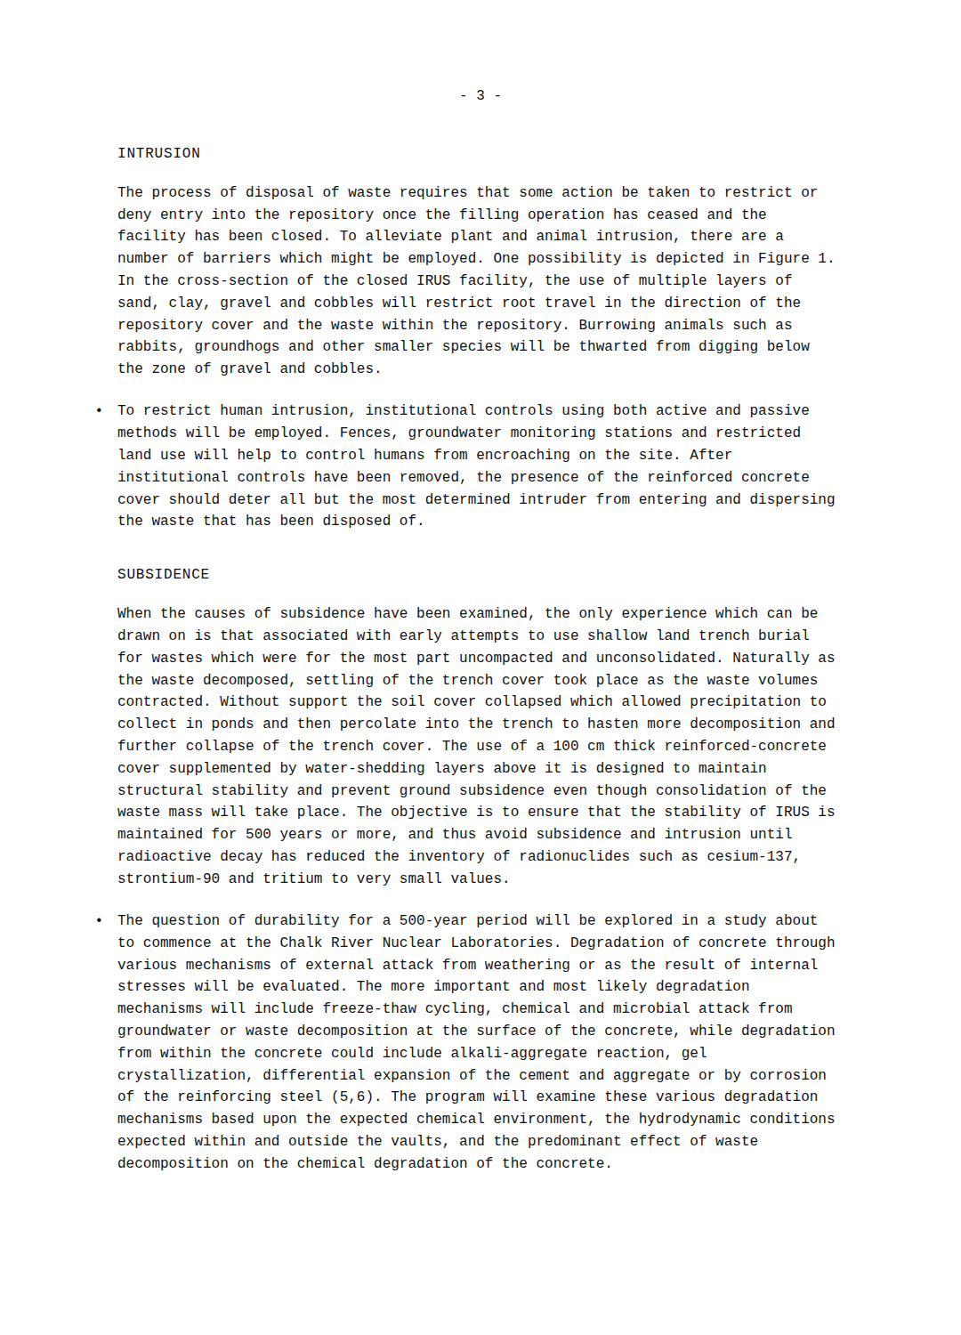- 3 -
INTRUSION
The process of disposal of waste requires that some action be taken to restrict or deny entry into the repository once the filling operation has ceased and the facility has been closed. To alleviate plant and animal intrusion, there are a number of barriers which might be employed. One possibility is depicted in Figure 1. In the cross-section of the closed IRUS facility, the use of multiple layers of sand, clay, gravel and cobbles will restrict root travel in the direction of the repository cover and the waste within the repository. Burrowing animals such as rabbits, groundhogs and other smaller species will be thwarted from digging below the zone of gravel and cobbles.
To restrict human intrusion, institutional controls using both active and passive methods will be employed. Fences, groundwater monitoring stations and restricted land use will help to control humans from encroaching on the site. After institutional controls have been removed, the presence of the reinforced concrete cover should deter all but the most determined intruder from entering and dispersing the waste that has been disposed of.
SUBSIDENCE
When the causes of subsidence have been examined, the only experience which can be drawn on is that associated with early attempts to use shallow land trench burial for wastes which were for the most part uncompacted and unconsolidated. Naturally as the waste decomposed, settling of the trench cover took place as the waste volumes contracted. Without support the soil cover collapsed which allowed precipitation to collect in ponds and then percolate into the trench to hasten more decomposition and further collapse of the trench cover. The use of a 100 cm thick reinforced-concrete cover supplemented by water-shedding layers above it is designed to maintain structural stability and prevent ground subsidence even though consolidation of the waste mass will take place. The objective is to ensure that the stability of IRUS is maintained for 500 years or more, and thus avoid subsidence and intrusion until radioactive decay has reduced the inventory of radionuclides such as cesium-137, strontium-90 and tritium to very small values.
The question of durability for a 500-year period will be explored in a study about to commence at the Chalk River Nuclear Laboratories. Degradation of concrete through various mechanisms of external attack from weathering or as the result of internal stresses will be evaluated. The more important and most likely degradation mechanisms will include freeze-thaw cycling, chemical and microbial attack from groundwater or waste decomposition at the surface of the concrete, while degradation from within the concrete could include alkali-aggregate reaction, gel crystallization, differential expansion of the cement and aggregate or by corrosion of the reinforcing steel (5,6). The program will examine these various degradation mechanisms based upon the expected chemical environment, the hydrodynamic conditions expected within and outside the vaults, and the predominant effect of waste decomposition on the chemical degradation of the concrete.